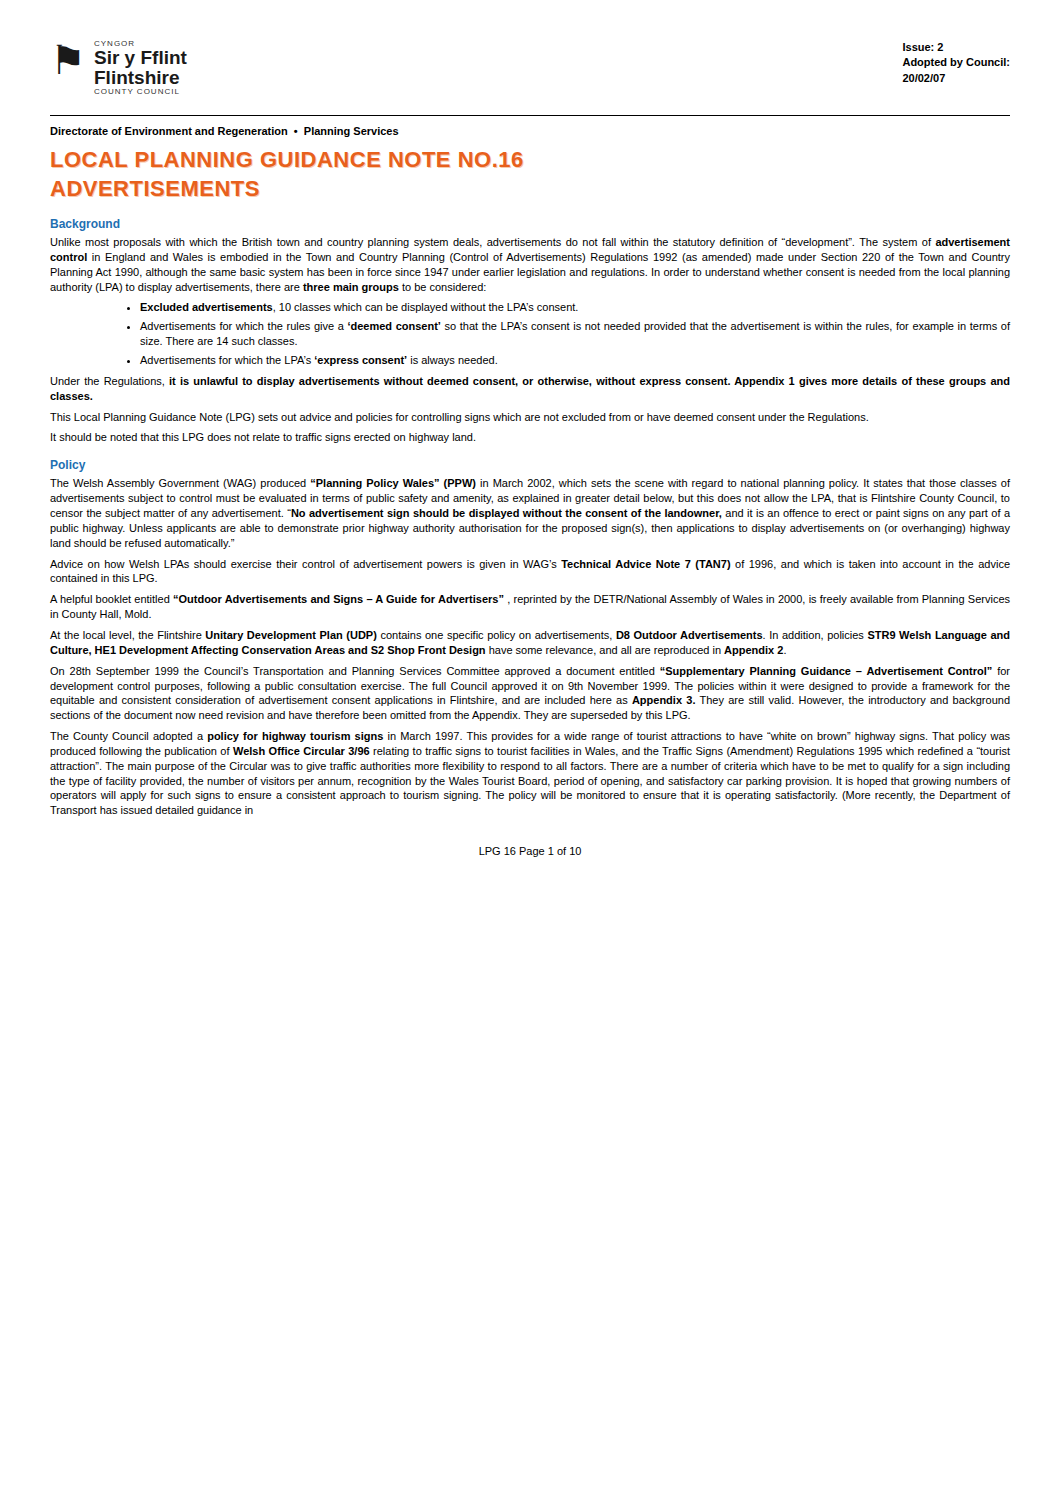⚑
CYNGOR
Sir y Fflint
Flintshire
COUNTY COUNCIL
Issue: 2
Adopted by Council:
20/02/07
Directorate of Environment and Regeneration • Planning Services
LOCAL PLANNING GUIDANCE NOTE NO.16ADVERTISEMENTS
Background
Unlike most proposals with which the British town and country planning system deals, advertisements do not fall within the statutory definition of “development”. The system of advertisement control in England and Wales is embodied in the Town and Country Planning (Control of Advertisements) Regulations 1992 (as amended) made under Section 220 of the Town and Country Planning Act 1990, although the same basic system has been in force since 1947 under earlier legislation and regulations. In order to understand whether consent is needed from the local planning authority (LPA) to display advertisements, there are three main groups to be considered:
Excluded advertisements, 10 classes which can be displayed without the LPA’s consent.
Advertisements for which the rules give a ‘deemed consent’ so that the LPA’s consent is not needed provided that the advertisement is within the rules, for example in terms of size. There are 14 such classes.
Advertisements for which the LPA’s ‘express consent’ is always needed.
Under the Regulations, it is unlawful to display advertisements without deemed consent, or otherwise, without express consent. Appendix 1 gives more details of these groups and classes.
This Local Planning Guidance Note (LPG) sets out advice and policies for controlling signs which are not excluded from or have deemed consent under the Regulations.
It should be noted that this LPG does not relate to traffic signs erected on highway land.
Policy
The Welsh Assembly Government (WAG) produced “Planning Policy Wales” (PPW) in March 2002, which sets the scene with regard to national planning policy. It states that those classes of advertisements subject to control must be evaluated in terms of public safety and amenity, as explained in greater detail below, but this does not allow the LPA, that is Flintshire County Council, to censor the subject matter of any advertisement. “No advertisement sign should be displayed without the consent of the landowner, and it is an offence to erect or paint signs on any part of a public highway. Unless applicants are able to demonstrate prior highway authority authorisation for the proposed sign(s), then applications to display advertisements on (or overhanging) highway land should be refused automatically.”
Advice on how Welsh LPAs should exercise their control of advertisement powers is given in WAG’s Technical Advice Note 7 (TAN7) of 1996, and which is taken into account in the advice contained in this LPG.
A helpful booklet entitled “Outdoor Advertisements and Signs – A Guide for Advertisers” , reprinted by the DETR/National Assembly of Wales in 2000, is freely available from Planning Services in County Hall, Mold.
At the local level, the Flintshire Unitary Development Plan (UDP) contains one specific policy on advertisements, D8 Outdoor Advertisements. In addition, policies STR9 Welsh Language and Culture, HE1 Development Affecting Conservation Areas and S2 Shop Front Design have some relevance, and all are reproduced in Appendix 2.
On 28th September 1999 the Council’s Transportation and Planning Services Committee approved a document entitled “Supplementary Planning Guidance – Advertisement Control” for development control purposes, following a public consultation exercise. The full Council approved it on 9th November 1999. The policies within it were designed to provide a framework for the equitable and consistent consideration of advertisement consent applications in Flintshire, and are included here as Appendix 3. They are still valid. However, the introductory and background sections of the document now need revision and have therefore been omitted from the Appendix. They are superseded by this LPG.
The County Council adopted a policy for highway tourism signs in March 1997. This provides for a wide range of tourist attractions to have “white on brown” highway signs. That policy was produced following the publication of Welsh Office Circular 3/96 relating to traffic signs to tourist facilities in Wales, and the Traffic Signs (Amendment) Regulations 1995 which redefined a “tourist attraction”. The main purpose of the Circular was to give traffic authorities more flexibility to respond to all factors. There are a number of criteria which have to be met to qualify for a sign including the type of facility provided, the number of visitors per annum, recognition by the Wales Tourist Board, period of opening, and satisfactory car parking provision. It is hoped that growing numbers of operators will apply for such signs to ensure a consistent approach to tourism signing. The policy will be monitored to ensure that it is operating satisfactorily. (More recently, the Department of Transport has issued detailed guidance in
LPG 16 Page 1 of 10